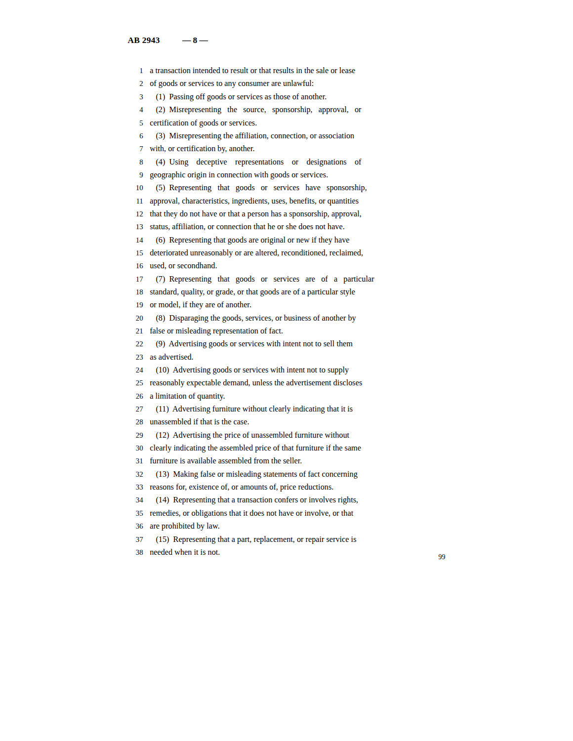AB 2943 — 8 —
1 a transaction intended to result or that results in the sale or lease
2 of goods or services to any consumer are unlawful:
3 (1) Passing off goods or services as those of another.
4 (2) Misrepresenting the source, sponsorship, approval, or
5 certification of goods or services.
6 (3) Misrepresenting the affiliation, connection, or association
7 with, or certification by, another.
8 (4) Using deceptive representations or designations of
9 geographic origin in connection with goods or services.
10 (5) Representing that goods or services have sponsorship,
11 approval, characteristics, ingredients, uses, benefits, or quantities
12 that they do not have or that a person has a sponsorship, approval,
13 status, affiliation, or connection that he or she does not have.
14 (6) Representing that goods are original or new if they have
15 deteriorated unreasonably or are altered, reconditioned, reclaimed,
16 used, or secondhand.
17 (7) Representing that goods or services are of a particular
18 standard, quality, or grade, or that goods are of a particular style
19 or model, if they are of another.
20 (8) Disparaging the goods, services, or business of another by
21 false or misleading representation of fact.
22 (9) Advertising goods or services with intent not to sell them
23 as advertised.
24 (10) Advertising goods or services with intent not to supply
25 reasonably expectable demand, unless the advertisement discloses
26 a limitation of quantity.
27 (11) Advertising furniture without clearly indicating that it is
28 unassembled if that is the case.
29 (12) Advertising the price of unassembled furniture without
30 clearly indicating the assembled price of that furniture if the same
31 furniture is available assembled from the seller.
32 (13) Making false or misleading statements of fact concerning
33 reasons for, existence of, or amounts of, price reductions.
34 (14) Representing that a transaction confers or involves rights,
35 remedies, or obligations that it does not have or involve, or that
36 are prohibited by law.
37 (15) Representing that a part, replacement, or repair service is
38 needed when it is not.
99